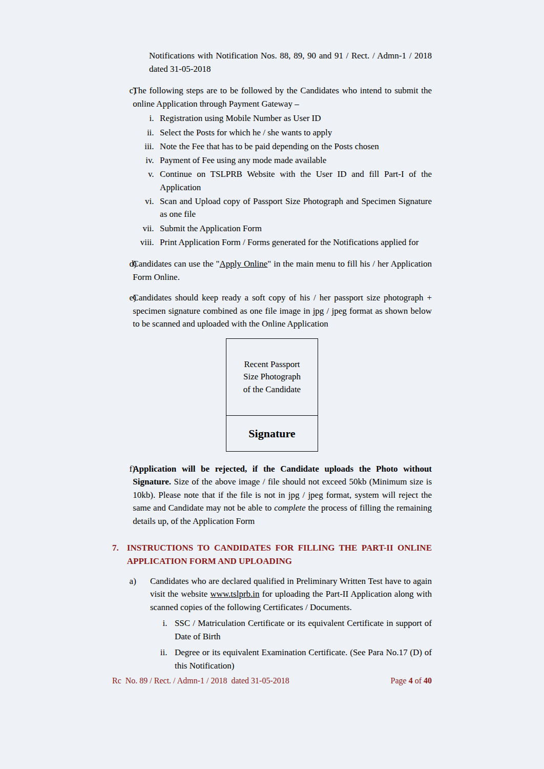Notifications with Notification Nos. 88, 89, 90 and 91 / Rect. / Admn-1 / 2018 dated 31-05-2018
c)
The following steps are to be followed by the Candidates who intend to submit the online Application through Payment Gateway –
i. Registration using Mobile Number as User ID
ii. Select the Posts for which he / she wants to apply
iii. Note the Fee that has to be paid depending on the Posts chosen
iv. Payment of Fee using any mode made available
v. Continue on TSLPRB Website with the User ID and fill Part-I of the Application
vi. Scan and Upload copy of Passport Size Photograph and Specimen Signature as one file
vii. Submit the Application Form
viii. Print Application Form / Forms generated for the Notifications applied for
d)
Candidates can use the "Apply Online" in the main menu to fill his / her Application Form Online.
e)
Candidates should keep ready a soft copy of his / her passport size photograph + specimen signature combined as one file image in jpg / jpeg format as shown below to be scanned and uploaded with the Online Application
Recent Passport
Size Photograph
of the Candidate
Signature
f)
Application will be rejected, if the Candidate uploads the Photo without Signature. Size of the above image / file should not exceed 50kb (Minimum size is 10kb). Please note that if the file is not in jpg / jpeg format, system will reject the same and Candidate may not be able to complete the process of filling the remaining details up, of the Application Form
7.
INSTRUCTIONS TO CANDIDATES FOR FILLING THE PART-II ONLINE APPLICATION FORM AND UPLOADING
a)
Candidates who are declared qualified in Preliminary Written Test have to again visit the website www.tslprb.in for uploading the Part-II Application along with scanned copies of the following Certificates / Documents.
i. SSC / Matriculation Certificate or its equivalent Certificate in support of Date of Birth
ii. Degree or its equivalent Examination Certificate. (See Para No.17 (D) of this Notification)
Rc No. 89 / Rect. / Admn-1 / 2018 dated 31-05-2018
Page 4 of 40